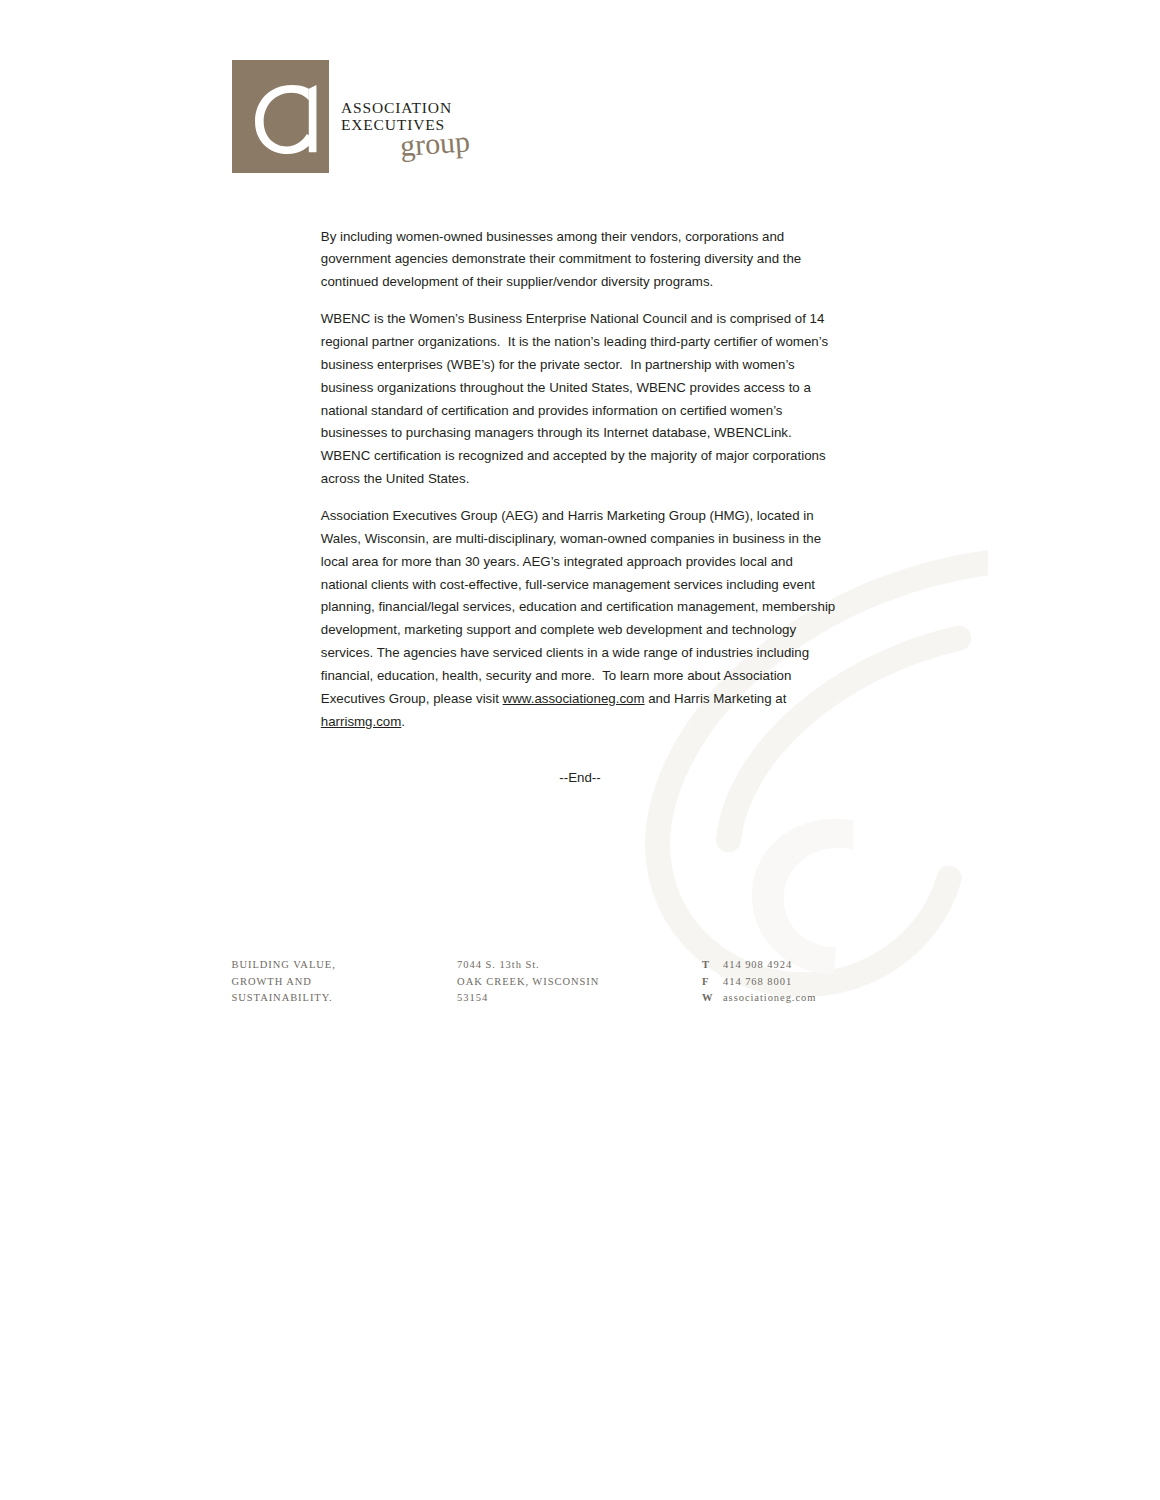ASSOCIATION
EXECUTIVES
group
By including women-owned businesses among their vendors, corporations and government agencies demonstrate their commitment to fostering diversity and the continued development of their supplier/vendor diversity programs.
WBENC is the Women’s Business Enterprise National Council and is comprised of 14 regional partner organizations. It is the nation’s leading third-party certifier of women’s business enterprises (WBE’s) for the private sector. In partnership with women’s business organizations throughout the United States, WBENC provides access to a national standard of certification and provides information on certified women’s businesses to purchasing managers through its Internet database, WBENCLink. WBENC certification is recognized and accepted by the majority of major corporations across the United States.
Association Executives Group (AEG) and Harris Marketing Group (HMG), located in Wales, Wisconsin, are multi-disciplinary, woman-owned companies in business in the local area for more than 30 years. AEG’s integrated approach provides local and national clients with cost-effective, full-service management services including event planning, financial/legal services, education and certification management, membership development, marketing support and complete web development and technology services. The agencies have serviced clients in a wide range of industries including financial, education, health, security and more. To learn more about Association Executives Group, please visit www.associationeg.com and Harris Marketing at harrismg.com.
--End--
BUILDING VALUE,
GROWTH AND
SUSTAINABILITY.
7044 S. 13th St.
OAK CREEK, WISCONSIN
53154
T
F
W
414 908 4924
414 768 8001
associationeg.com